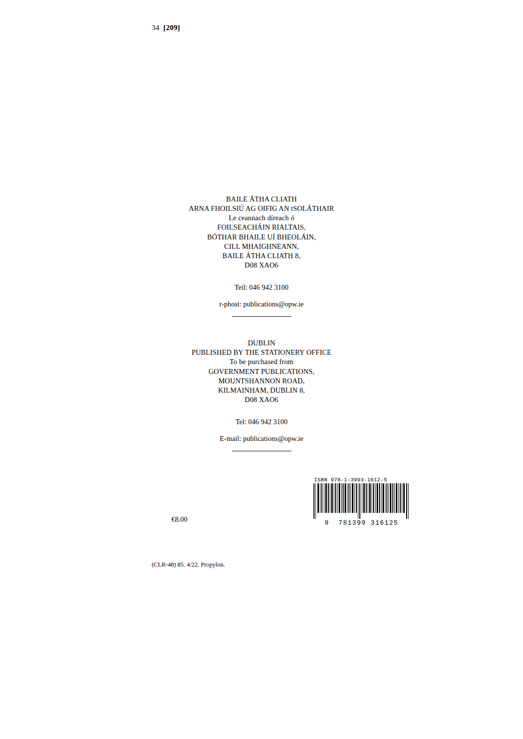34 [209]
BAILE ÁTHA CLIATH
ARNA FHOILSIÚ AG OIFIG AN tSOLÁTHAIR
Le ceannach díreach ó
FOILSEACHÁIN RIALTAIS,
BÓTHAR BHAILE UÍ BHEOLÁIN,
CILL MHAIGHNEANN,
BAILE ÁTHA CLIATH 8,
D08 XAO6
Teil: 046 942 3100
r-phost: publications@opw.ie
DUBLIN
PUBLISHED BY THE STATIONERY OFFICE
To be purchased from
GOVERNMENT PUBLICATIONS,
MOUNTSHANNON ROAD,
KILMAINHAM, DUBLIN 8,
D08 XAO6
Tel: 046 942 3100
E-mail: publications@opw.ie
€8.00
ISBN 978-1-3993-1612-5
9 781399 316125
(CLR-48) 85. 4/22. Propylon.